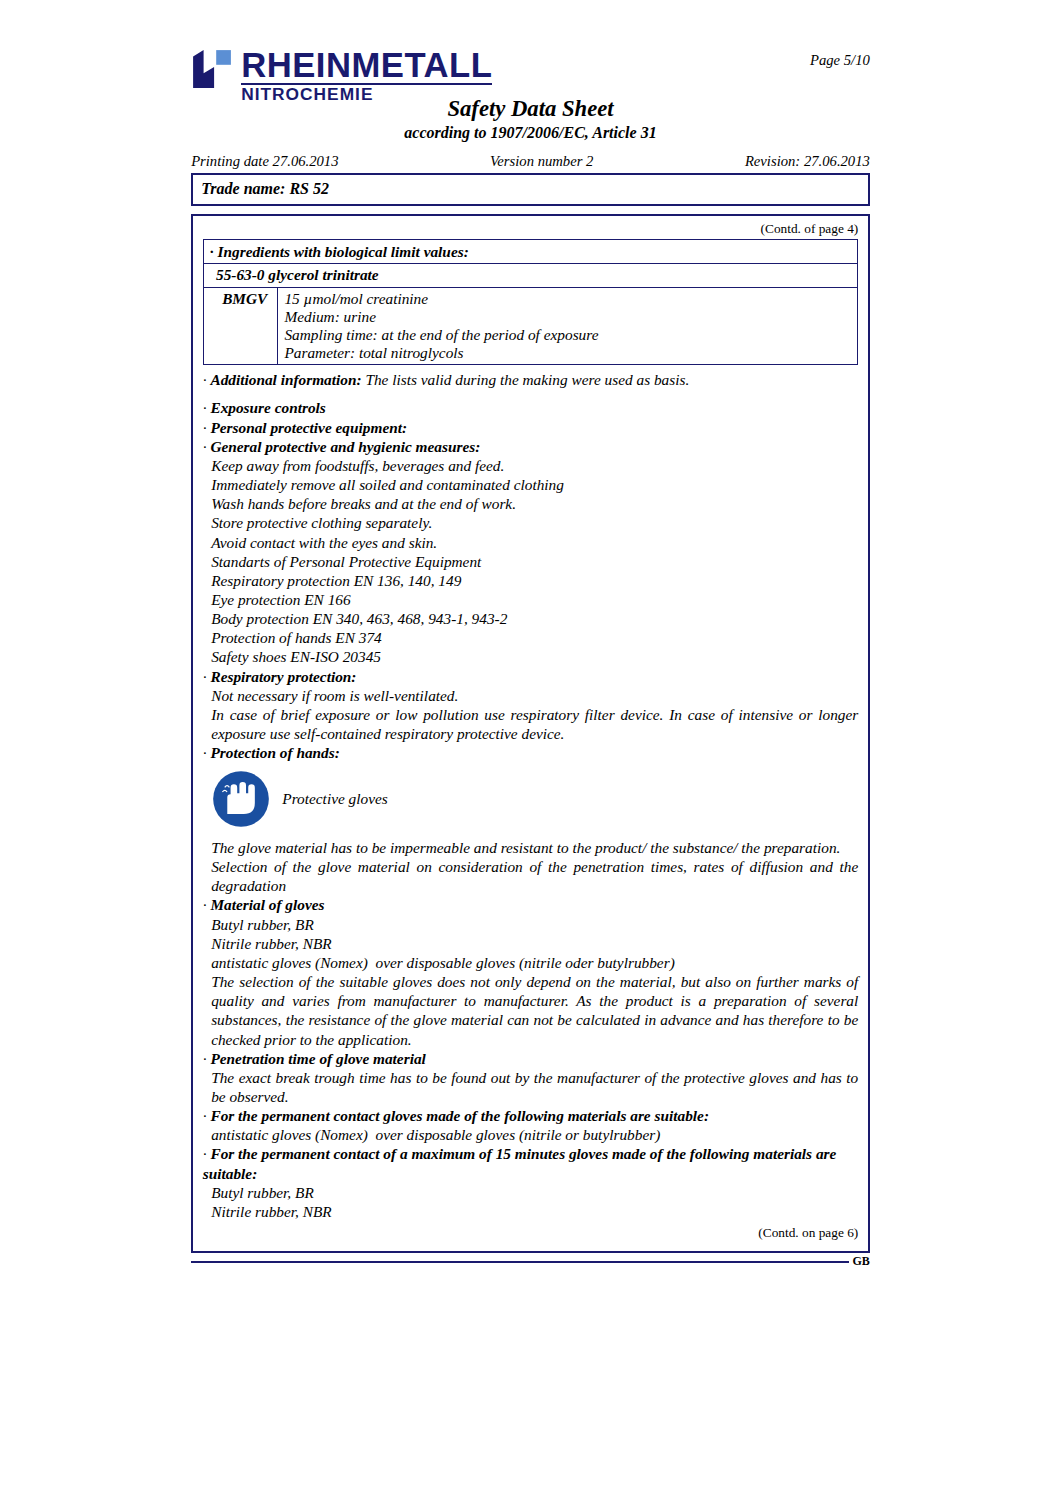RHEINMETALL NITROCHEMIE
Page 5/10
Safety Data Sheet
according to 1907/2006/EC, Article 31
Printing date 27.06.2013 Version number 2 Revision: 27.06.2013
Trade name: RS 52
(Contd. of page 4)
| · Ingredients with biological limit values: |
| 55-63-0 glycerol trinitrate |
| BMGV | 15 µmol/mol creatinine Medium: urine Sampling time: at the end of the period of exposure Parameter: total nitroglycols |
· Additional information: The lists valid during the making were used as basis.
· Exposure controls
· Personal protective equipment:
· General protective and hygienic measures:
Keep away from foodstuffs, beverages and feed.
Immediately remove all soiled and contaminated clothing
Wash hands before breaks and at the end of work.
Store protective clothing separately.
Avoid contact with the eyes and skin.
Standarts of Personal Protective Equipment
Respiratory protection EN 136, 140, 149
Eye protection EN 166
Body protection EN 340, 463, 468, 943-1, 943-2
Protection of hands EN 374
Safety shoes EN-ISO 20345
· Respiratory protection:
Not necessary if room is well-ventilated.
In case of brief exposure or low pollution use respiratory filter device. In case of intensive or longer exposure use self-contained respiratory protective device.
· Protection of hands:
Protective gloves
The glove material has to be impermeable and resistant to the product/ the substance/ the preparation.
Selection of the glove material on consideration of the penetration times, rates of diffusion and the degradation
· Material of gloves
Butyl rubber, BR
Nitrile rubber, NBR
antistatic gloves (Nomex) over disposable gloves (nitrile oder butylrubber)
The selection of the suitable gloves does not only depend on the material, but also on further marks of quality and varies from manufacturer to manufacturer. As the product is a preparation of several substances, the resistance of the glove material can not be calculated in advance and has therefore to be checked prior to the application.
· Penetration time of glove material
The exact break trough time has to be found out by the manufacturer of the protective gloves and has to be observed.
· For the permanent contact gloves made of the following materials are suitable:
antistatic gloves (Nomex) over disposable gloves (nitrile or butylrubber)
· For the permanent contact of a maximum of 15 minutes gloves made of the following materials are suitable:
Butyl rubber, BR
Nitrile rubber, NBR
(Contd. on page 6)
GB